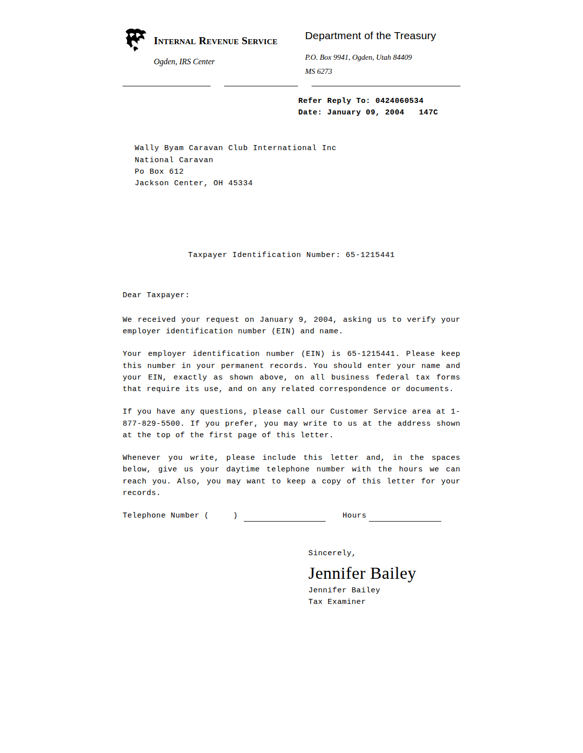Internal Revenue Service
Ogden, IRS Center
Department of the Treasury
P.O. Box 9941, Ogden, Utah 84409
MS 6273
Refer Reply To: 0424060534
Date: January 09, 2004 147C
Wally Byam Caravan Club International Inc
National Caravan
Po Box 612
Jackson Center, OH 45334
Taxpayer Identification Number: 65-1215441
Dear Taxpayer:
We received your request on January 9, 2004, asking us to verify your employer identification number (EIN) and name.
Your employer identification number (EIN) is 65-1215441. Please keep this number in your permanent records. You should enter your name and your EIN, exactly as shown above, on all business federal tax forms that require its use, and on any related correspondence or documents.
If you have any questions, please call our Customer Service area at 1-877-829-5500. If you prefer, you may write to us at the address shown at the top of the first page of this letter.
Whenever you write, please include this letter and, in the spaces below, give us your daytime telephone number with the hours we can reach you. Also, you may want to keep a copy of this letter for your records.
Telephone Number ( ) Hours
Sincerely,
Jennifer Bailey
Jennifer Bailey
Tax Examiner